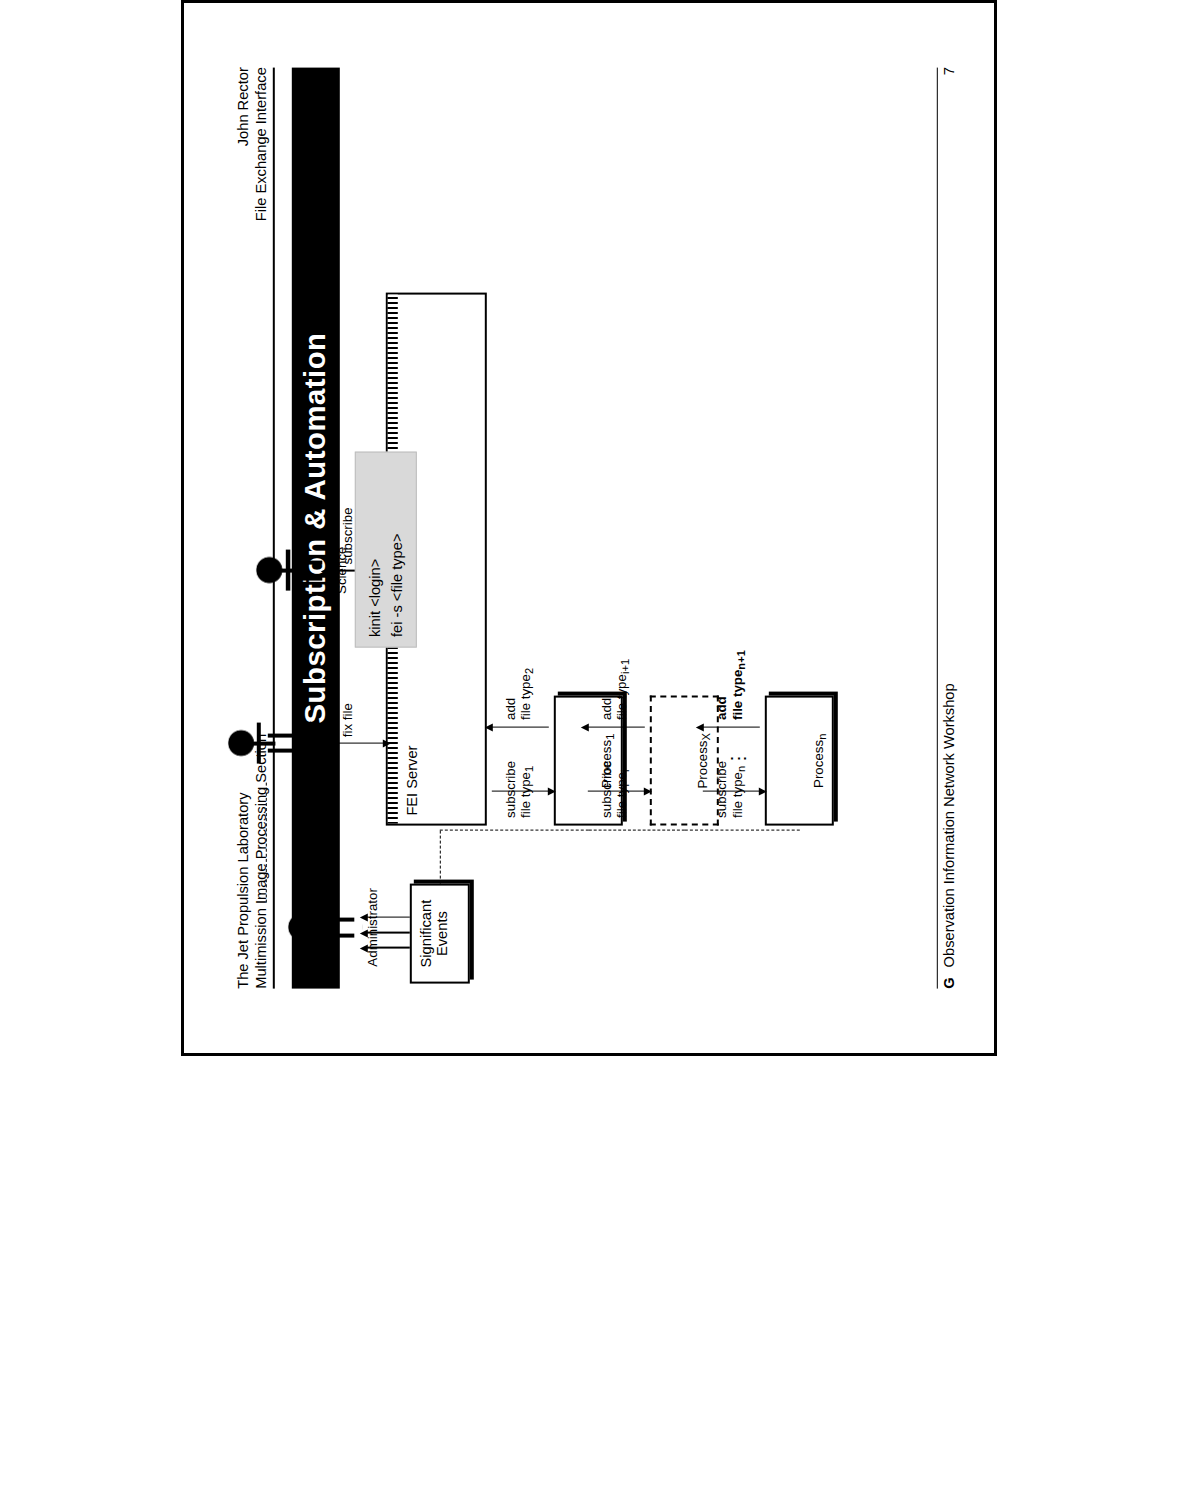The Jet Propulsion Laboratory
Multimission Image Processing Section
John Rector
File Exchange Interface
Subscription & Automation
Significant
Events
Administrator
FEI Server
fix file
Analyst
subscribe
Science
kinit <login>
fei -s <file type>
Process1
subscribe
file type1
add
file type2
ProcessX
subscribe
file typei
add
file typei+1
⋮
Processn
subscribe
file typen
add
file typen+1
G Observation Information Network Workshop 7